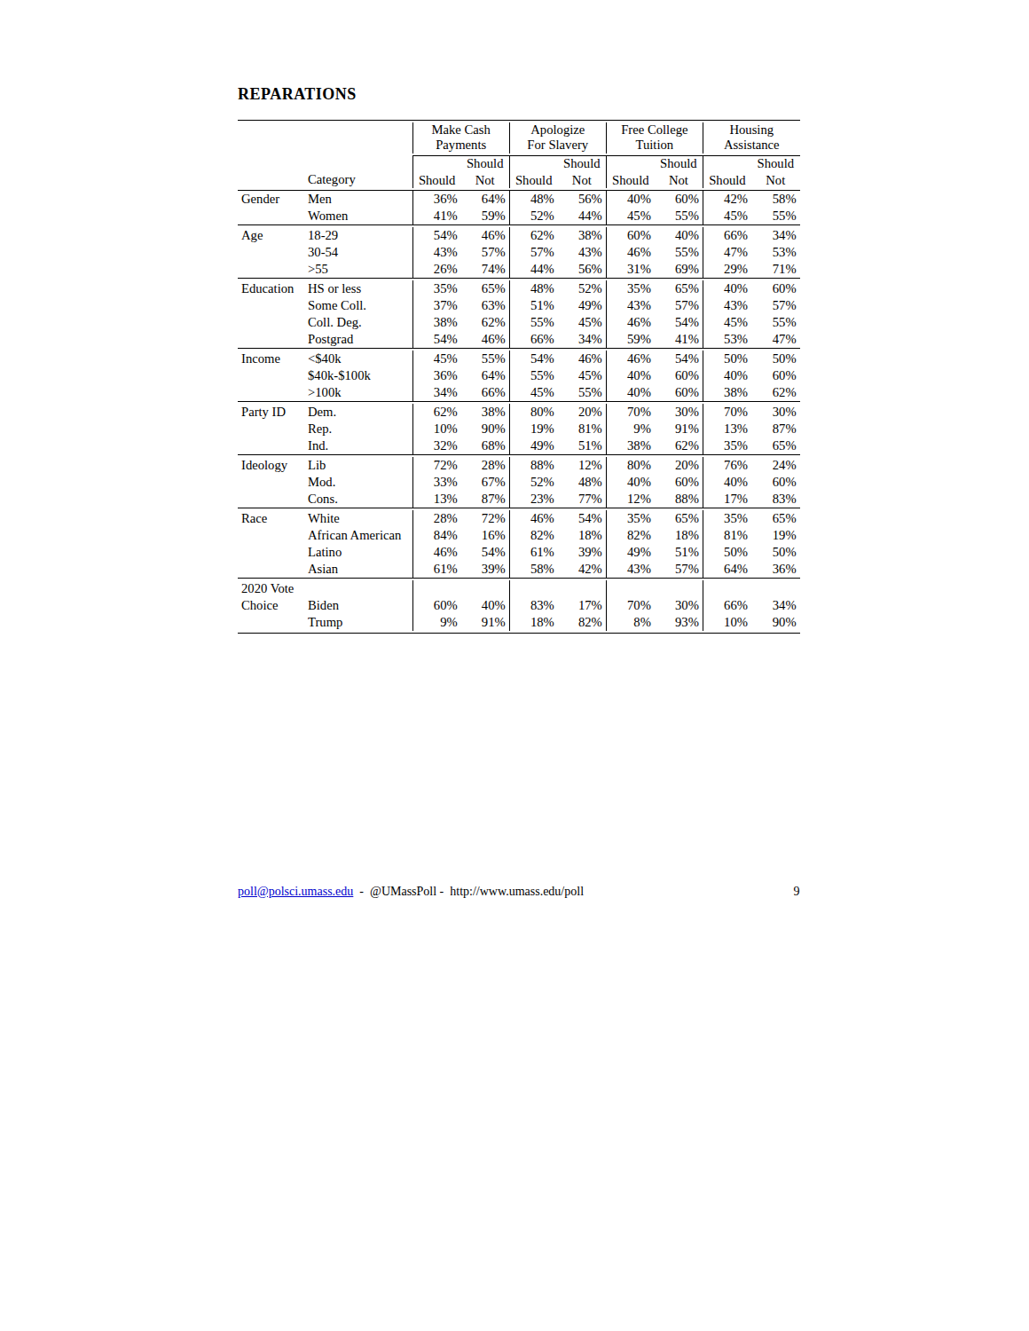REPARATIONS
| | | Make Cash | Apologize | Free College | Housing |
| | | Payments | For Slavery | Tuition | Assistance |
| | | | Should | | Should | | Should | | Should |
| | Category | Should | Not | Should | Not | Should | Not | Should | Not |
| Gender | Men | 36% | 64% | 48% | 56% | 40% | 60% | 42% | 58% |
| | Women | 41% | 59% | 52% | 44% | 45% | 55% | 45% | 55% |
| Age | 18-29 | 54% | 46% | 62% | 38% | 60% | 40% | 66% | 34% |
| | 30-54 | 43% | 57% | 57% | 43% | 46% | 55% | 47% | 53% |
| | >55 | 26% | 74% | 44% | 56% | 31% | 69% | 29% | 71% |
| Education | HS or less | 35% | 65% | 48% | 52% | 35% | 65% | 40% | 60% |
| | Some Coll. | 37% | 63% | 51% | 49% | 43% | 57% | 43% | 57% |
| | Coll. Deg. | 38% | 62% | 55% | 45% | 46% | 54% | 45% | 55% |
| | Postgrad | 54% | 46% | 66% | 34% | 59% | 41% | 53% | 47% |
| Income | <$40k | 45% | 55% | 54% | 46% | 46% | 54% | 50% | 50% |
| | $40k-$100k | 36% | 64% | 55% | 45% | 40% | 60% | 40% | 60% |
| | >100k | 34% | 66% | 45% | 55% | 40% | 60% | 38% | 62% |
| Party ID | Dem. | 62% | 38% | 80% | 20% | 70% | 30% | 70% | 30% |
| | Rep. | 10% | 90% | 19% | 81% | 9% | 91% | 13% | 87% |
| | Ind. | 32% | 68% | 49% | 51% | 38% | 62% | 35% | 65% |
| Ideology | Lib | 72% | 28% | 88% | 12% | 80% | 20% | 76% | 24% |
| | Mod. | 33% | 67% | 52% | 48% | 40% | 60% | 40% | 60% |
| | Cons. | 13% | 87% | 23% | 77% | 12% | 88% | 17% | 83% |
| Race | White | 28% | 72% | 46% | 54% | 35% | 65% | 35% | 65% |
| | African American | 84% | 16% | 82% | 18% | 82% | 18% | 81% | 19% |
| | Latino | 46% | 54% | 61% | 39% | 49% | 51% | 50% | 50% |
| | Asian | 61% | 39% | 58% | 42% | 43% | 57% | 64% | 36% |
| 2020 Vote | | | | | | | | | |
| Choice | Biden | 60% | 40% | 83% | 17% | 70% | 30% | 66% | 34% |
| | Trump | 9% | 91% | 18% | 82% | 8% | 93% | 10% | 90% |
9 poll@polsci.umass.edu - @UMassPoll - http://www.umass.edu/poll